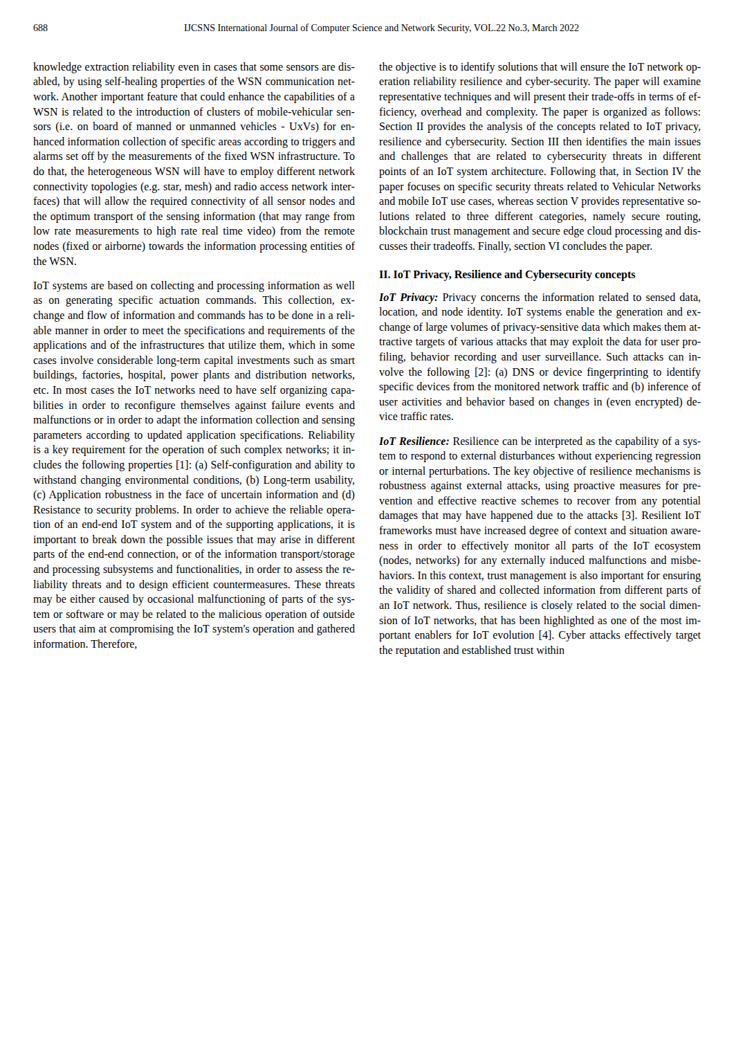688 IJCSNS International Journal of Computer Science and Network Security, VOL.22 No.3, March 2022
knowledge extraction reliability even in cases that some sensors are disabled, by using self-healing properties of the WSN communication network. Another important feature that could enhance the capabilities of a WSN is related to the introduction of clusters of mobile-vehicular sensors (i.e. on board of manned or unmanned vehicles - UxVs) for enhanced information collection of specific areas according to triggers and alarms set off by the measurements of the fixed WSN infrastructure. To do that, the heterogeneous WSN will have to employ different network connectivity topologies (e.g. star, mesh) and radio access network interfaces) that will allow the required connectivity of all sensor nodes and the optimum transport of the sensing information (that may range from low rate measurements to high rate real time video) from the remote nodes (fixed or airborne) towards the information processing entities of the WSN.
IoT systems are based on collecting and processing information as well as on generating specific actuation commands. This collection, exchange and flow of information and commands has to be done in a reliable manner in order to meet the specifications and requirements of the applications and of the infrastructures that utilize them, which in some cases involve considerable long-term capital investments such as smart buildings, factories, hospital, power plants and distribution networks, etc. In most cases the IoT networks need to have self organizing capabilities in order to reconfigure themselves against failure events and malfunctions or in order to adapt the information collection and sensing parameters according to updated application specifications. Reliability is a key requirement for the operation of such complex networks; it includes the following properties [1]: (a) Self-configuration and ability to withstand changing environmental conditions, (b) Long-term usability, (c) Application robustness in the face of uncertain information and (d) Resistance to security problems. In order to achieve the reliable operation of an end-end IoT system and of the supporting applications, it is important to break down the possible issues that may arise in different parts of the end-end connection, or of the information transport/storage and processing subsystems and functionalities, in order to assess the reliability threats and to design efficient countermeasures. These threats may be either caused by occasional malfunctioning of parts of the system or software or may be related to the malicious operation of outside users that aim at compromising the IoT system's operation and gathered information. Therefore,
the objective is to identify solutions that will ensure the IoT network operation reliability resilience and cyber-security. The paper will examine representative techniques and will present their trade-offs in terms of efficiency, overhead and complexity. The paper is organized as follows: Section II provides the analysis of the concepts related to IoT privacy, resilience and cybersecurity. Section III then identifies the main issues and challenges that are related to cybersecurity threats in different points of an IoT system architecture. Following that, in Section IV the paper focuses on specific security threats related to Vehicular Networks and mobile IoT use cases, whereas section V provides representative solutions related to three different categories, namely secure routing, blockchain trust management and secure edge cloud processing and discusses their tradeoffs. Finally, section VI concludes the paper.
II. IoT Privacy, Resilience and Cybersecurity concepts
IoT Privacy: Privacy concerns the information related to sensed data, location, and node identity. IoT systems enable the generation and exchange of large volumes of privacy-sensitive data which makes them attractive targets of various attacks that may exploit the data for user profiling, behavior recording and user surveillance. Such attacks can involve the following [2]: (a) DNS or device fingerprinting to identify specific devices from the monitored network traffic and (b) inference of user activities and behavior based on changes in (even encrypted) device traffic rates.
IoT Resilience: Resilience can be interpreted as the capability of a system to respond to external disturbances without experiencing regression or internal perturbations. The key objective of resilience mechanisms is robustness against external attacks, using proactive measures for prevention and effective reactive schemes to recover from any potential damages that may have happened due to the attacks [3]. Resilient IoT frameworks must have increased degree of context and situation awareness in order to effectively monitor all parts of the IoT ecosystem (nodes, networks) for any externally induced malfunctions and misbehaviors. In this context, trust management is also important for ensuring the validity of shared and collected information from different parts of an IoT network. Thus, resilience is closely related to the social dimension of IoT networks, that has been highlighted as one of the most important enablers for IoT evolution [4]. Cyber attacks effectively target the reputation and established trust within